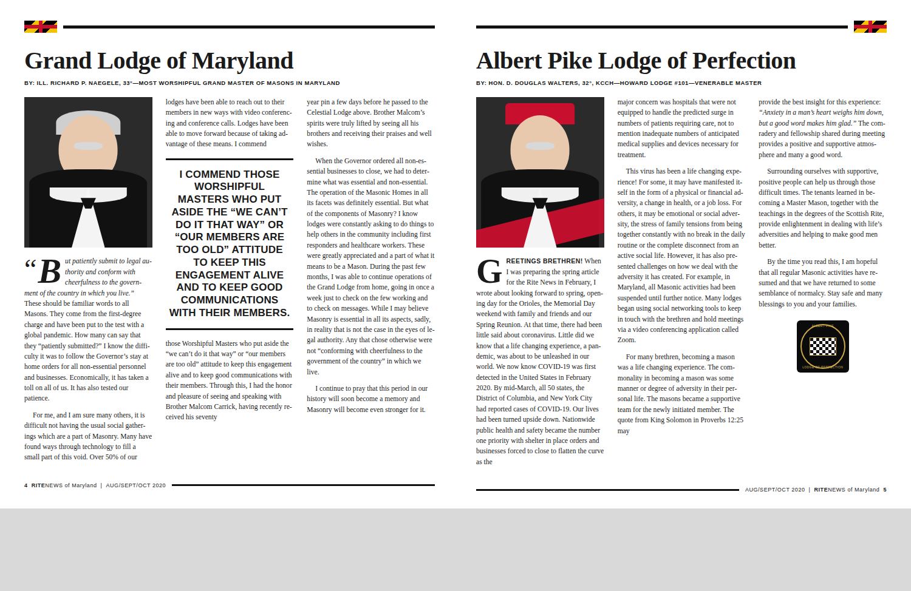Grand Lodge of Maryland
By: Ill. Richard P. Naegele, 33°—Most Worshipful Grand Master of Masons in Maryland
“But patiently submit to legal authority and conform with cheerfulness to the government of the country in which you live.” These should be familiar words to all Masons. They come from the first-degree charge and have been put to the test with a global pandemic. How many can say that they “patiently submitted?” I know the difficulty it was to follow the Governor’s stay at home orders for all non-essential personnel and businesses. Economically, it has taken a toll on all of us. It has also tested our patience.
For me, and I am sure many others, it is difficult not having the usual social gatherings which are a part of Masonry. Many have found ways through technology to fill a small part of this void. Over 50% of our
lodges have been able to reach out to their members in new ways with video conferencing and conference calls. Lodges have been able to move forward because of taking advantage of these means. I commend
I commend those Worshipful Masters who put aside the “we can’t do it that way” or “our members are too old” attitude to keep this engagement alive and to keep good communications with their members.
those Worshipful Masters who put aside the “we can’t do it that way” or “our members are too old” attitude to keep this engagement alive and to keep good communications with their members. Through this, I had the honor and pleasure of seeing and speaking with Brother Malcom Carrick, having recently received his seventy
year pin a few days before he passed to the Celestial Lodge above. Brother Malcom’s spirits were truly lifted by seeing all his brothers and receiving their praises and well wishes.
When the Governor ordered all non-essential businesses to close, we had to determine what was essential and non-essential. The operation of the Masonic Homes in all its facets was definitely essential. But what of the components of Masonry? I know lodges were constantly asking to do things to help others in the community including first responders and healthcare workers. These were greatly appreciated and a part of what it means to be a Mason. During the past few months, I was able to continue operations of the Grand Lodge from home, going in once a week just to check on the few working and to check on messages. While I may believe Masonry is essential in all its aspects, sadly, in reality that is not the case in the eyes of legal authority. Any that chose otherwise were not “conforming with cheerfulness to the government of the country” in which we live.
I continue to pray that this period in our history will soon become a memory and Masonry will become even stronger for it.
4 RITENEWS of Maryland | AUG/SEPT/OCT 2020
Albert Pike Lodge of Perfection
By: Hon. D. Douglas Walters, 32°, KCCH—Howard Lodge #101—Venerable Master
GREETINGS BRETHREN! When I was preparing the spring article for the Rite News in February, I wrote about looking forward to spring, opening day for the Orioles, the Memorial Day weekend with family and friends and our Spring Reunion. At that time, there had been little said about coronavirus. Little did we know that a life changing experience, a pandemic, was about to be unleashed in our world. We now know COVID-19 was first detected in the United States in February 2020. By mid-March, all 50 states, the District of Columbia, and New York City had reported cases of COVID-19. Our lives had been turned upside down. Nationwide public health and safety became the number one priority with shelter in place orders and businesses forced to close to flatten the curve as the
major concern was hospitals that were not equipped to handle the predicted surge in numbers of patients requiring care, not to mention inadequate numbers of anticipated medical supplies and devices necessary for treatment.
This virus has been a life changing experience! For some, it may have manifested itself in the form of a physical or financial adversity, a change in health, or a job loss. For others, it may be emotional or social adversity, the stress of family tensions from being together constantly with no break in the daily routine or the complete disconnect from an active social life. However, it has also presented challenges on how we deal with the adversity it has created. For example, in Maryland, all Masonic activities had been suspended until further notice. Many lodges began using social networking tools to keep in touch with the brethren and hold meetings via a video conferencing application called Zoom.
For many brethren, becoming a mason was a life changing experience. The commonality in becoming a mason was some manner or degree of adversity in their personal life. The masons became a supportive team for the newly initiated member. The quote from King Solomon in Proverbs 12:25 may
provide the best insight for this experience: “Anxiety in a man’s heart weighs him down, but a good word makes him glad.” The comradery and fellowship shared during meeting provides a positive and supportive atmosphere and many a good word.
Surrounding ourselves with supportive, positive people can help us through those difficult times. The tenants learned in becoming a Master Mason, together with the teachings in the degrees of the Scottish Rite, provide enlightenment in dealing with life’s adversities and helping to make good men better.
By the time you read this, I am hopeful that all regular Masonic activities have resumed and that we have returned to some semblance of normalcy. Stay safe and many blessings to you and your families.
ALBERT PIKE LODGE OF PERFECTION
AUG/SEPT/OCT 2020 | RITENEWS of Maryland 5